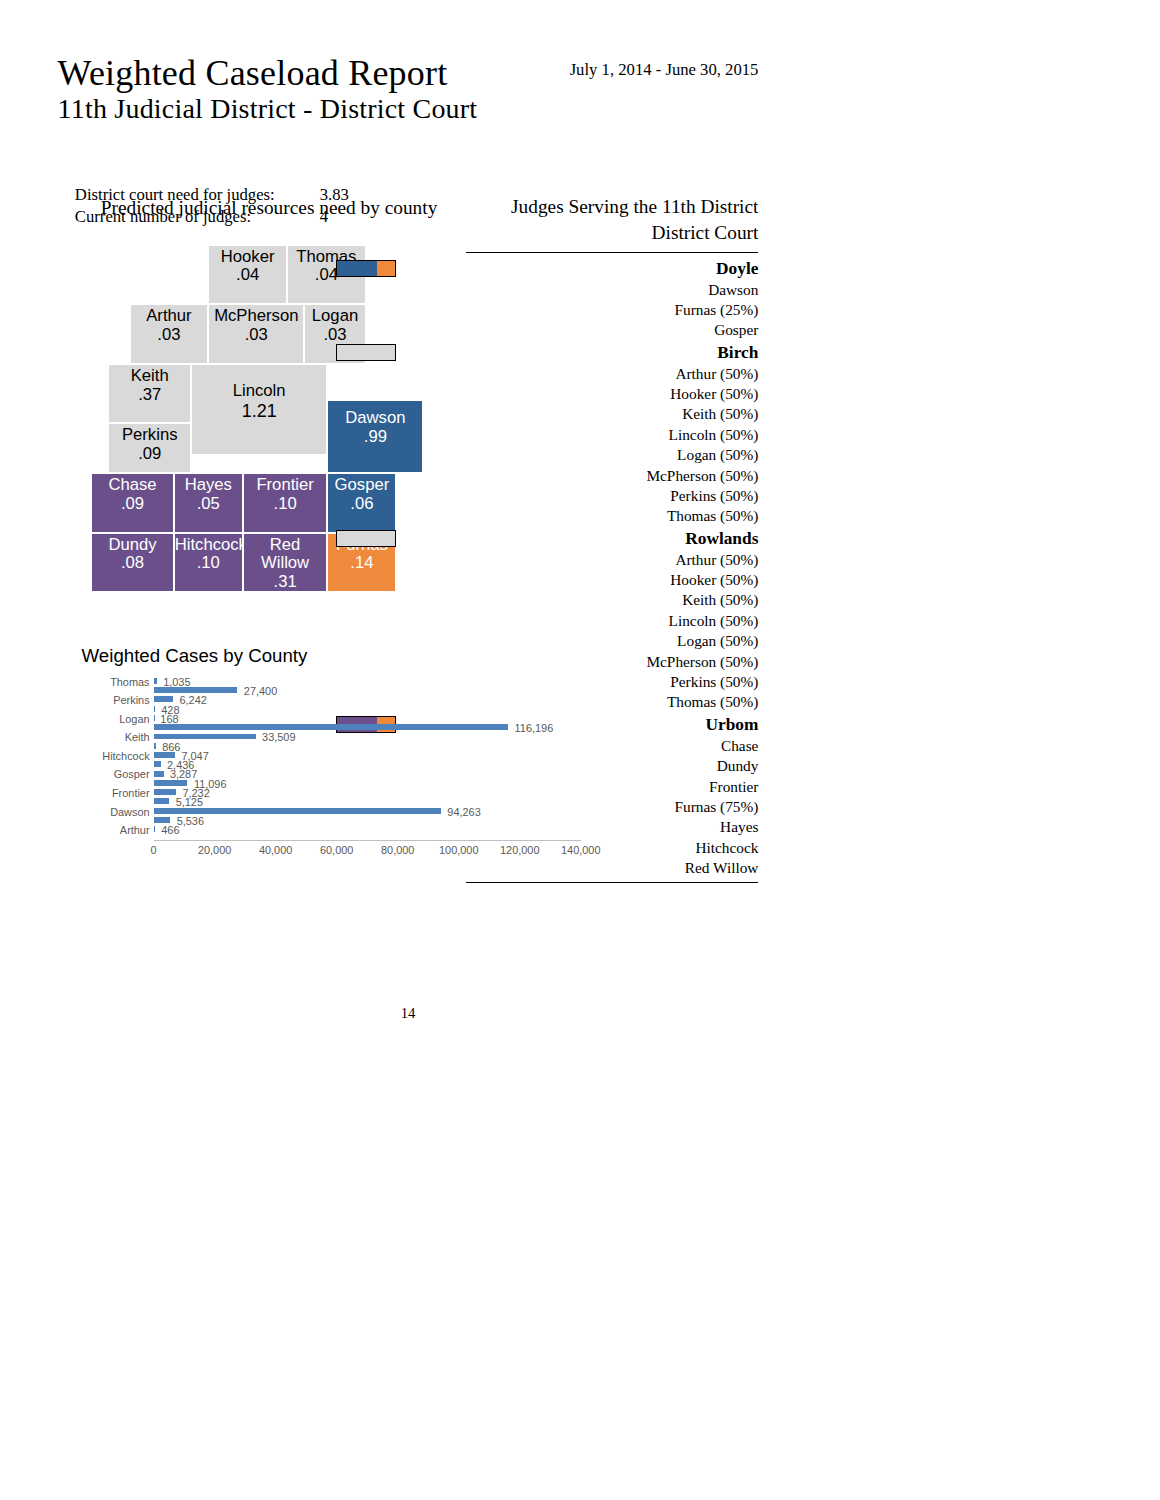July 1, 2014 - June 30, 2015
Weighted Caseload Report 11th Judicial District - District Court
District court need for judges: 3.83
Current number of judges: 4
Predicted judicial resources need by county
Judges Serving the 11th District
District Court
Hooker.04
Thomas.04
Arthur.03
McPherson.03
Logan.03
Keith.37
Lincoln 1.21
Perkins.09
Dawson.99
Chase.09
Hayes.05
Frontier.10
Gosper.06
Dundy.08
Hitchcock.10
Red Willow.31
Furnas.14
Doyle
Dawson
Furnas (25%)
Gosper
Birch
Arthur (50%)
Hooker (50%)
Keith (50%)
Lincoln (50%)
Logan (50%)
McPherson (50%)
Perkins (50%)
Thomas (50%)
Rowlands
Arthur (50%)
Hooker (50%)
Keith (50%)
Lincoln (50%)
Logan (50%)
McPherson (50%)
Perkins (50%)
Thomas (50%)
Urbom
Chase
Dundy
Frontier
Furnas (75%)
Hayes
Hitchcock
Red Willow
Weighted Cases by County
Scale: 140,000 -> 4.45in => 1 unit = 0.0000317857in
Thomas 1,035
27,400
Perkins 6,242
428
Logan 168
116,196
Keith 33,509
866
Hitchcock 7,047
2,436
Gosper 3,287
11,096
Frontier 7,232
5,125
Dawson 94,263
5,536
Arthur 466
0 20,000 40,000 60,000 80,000 100,000 120,000 140,000
14